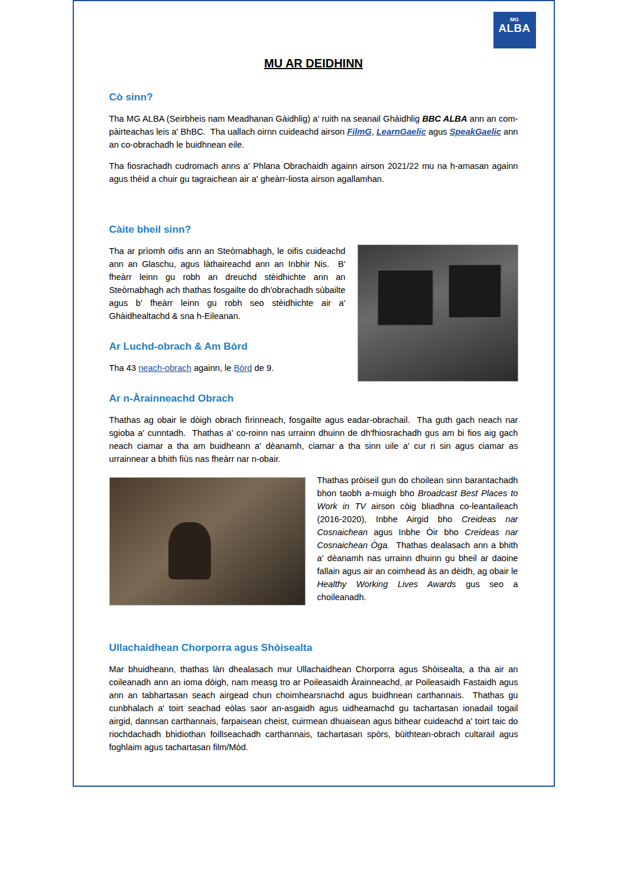MG ALBA
MU AR DEIDHINN
Cò sinn?
Tha MG ALBA (Seirbheis nam Meadhanan Gàidhlig) a' ruith na seanail Ghàidhlig BBC ALBA ann an com-pàirteachas leis a' BhBC. Tha uallach oirnn cuideachd airson FilmG, LearnGaelic agus SpeakGaelic ann an co-obrachadh le buidhnean eile.
Tha fiosrachadh cudromach anns a' Phlana Obrachaidh againn airson 2021/22 mu na h-amasan againn agus thèid a chuir gu tagraichean air a' gheàrr-liosta airson agallamhan.
Càite bheil sinn?
Tha ar prìomh oifis ann an Steòrnabhagh, le oifis cuideachd ann an Glaschu, agus làthaireachd ann an Inbhir Nis. B' fheàrr leinn gu robh an dreuchd stèidhichte ann an Steòrnabhagh ach thathas fosgailte do dh'obrachadh sùbailte agus b' fheàrr leinn gu robh seo stèidhichte air a' Ghàidhealtachd & sna h-Eileanan.
Ar Luchd-obrach & Am Bòrd
Tha 43 neach-obrach againn, le Bòrd de 9.
Ar n-Àrainneachd Obrach
Thathas ag obair le dòigh obrach fìrinneach, fosgailte agus eadar-obrachail. Tha guth gach neach nar sgioba a' cunntadh. Thathas a' co-roinn nas urrainn dhuinn de dh'fhiosrachadh gus am bi fios aig gach neach ciamar a tha am buidheann a' dèanamh, ciamar a tha sinn uile a' cur ri sin agus ciamar as urrainnear a bhith fiùs nas fheàrr nar n-obair.
Thathas pròiseil gun do choilean sinn barantachadh bhon taobh a-muigh bho Broadcast Best Places to Work in TV airson còig bliadhna co-leantaileach (2016-2020), Inbhe Airgid bho Creideas nar Cosnaichean agus Inbhe Òir bho Creideas nar Cosnaichean Òga. Thathas dealasach ann a bhith a' dèanamh nas urrainn dhuinn gu bheil ar daoine fallain agus air an coimhead às an dèidh, ag obair le Healthy Working Lives Awards gus seo a choileanadh.
Ullachaidhean Chorporra agus Shòisealta
Mar bhuidheann, thathas làn dhealasach mur Ullachaidhean Chorporra agus Shòisealta, a tha air an coileanadh ann an ioma dòigh, nam measg tro ar Poileasaidh Àrainneachd, ar Poileasaidh Fastaidh agus ann an tabhartasan seach airgead chun choimhearsnachd agus buidhnean carthannais. Thathas gu cunbhalach a' toirt seachad eòlas saor an-asgaidh agus uidheamachd gu tachartasan ionadail togail airgid, dannsan carthannais, farpaisean cheist, cuirmean dhuaisean agus bithear cuideachd a' toirt taic do riochdachadh bhidiothan foillseachadh carthannais, tachartasan spòrs, bùithtean-obrach cultarail agus foghlaim agus tachartasan film/Mòd.